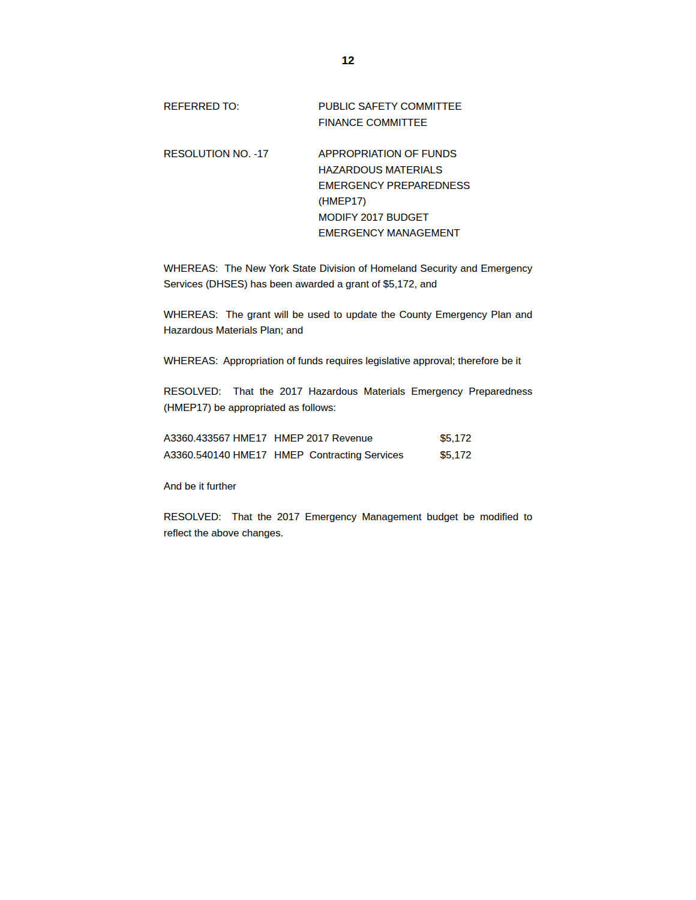12
| REFERRED TO: | PUBLIC SAFETY COMMITTEE FINANCE COMMITTEE |
| RESOLUTION NO. -17 | APPROPRIATION OF FUNDS HAZARDOUS MATERIALS EMERGENCY PREPAREDNESS (HMEP17) MODIFY 2017 BUDGET EMERGENCY MANAGEMENT |
WHEREAS: The New York State Division of Homeland Security and Emergency Services (DHSES) has been awarded a grant of $5,172, and
WHEREAS: The grant will be used to update the County Emergency Plan and Hazardous Materials Plan; and
WHEREAS: Appropriation of funds requires legislative approval; therefore be it
RESOLVED: That the 2017 Hazardous Materials Emergency Preparedness (HMEP17) be appropriated as follows:
| A3360.433567 HME17 | HMEP 2017 Revenue | $5,172 |
| A3360.540140 HME17 | HMEP Contracting Services | $5,172 |
And be it further
RESOLVED: That the 2017 Emergency Management budget be modified to reflect the above changes.